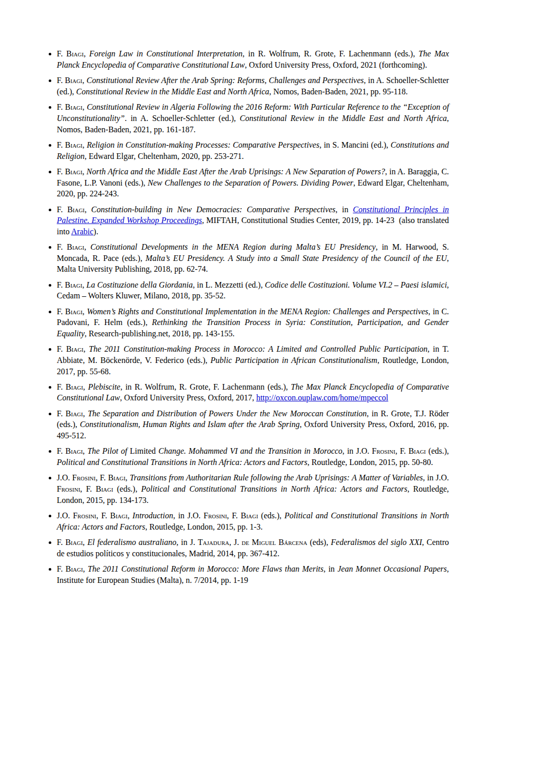F. Biagi, Foreign Law in Constitutional Interpretation, in R. Wolfrum, R. Grote, F. Lachenmann (eds.), The Max Planck Encyclopedia of Comparative Constitutional Law, Oxford University Press, Oxford, 2021 (forthcoming).
F. Biagi, Constitutional Review After the Arab Spring: Reforms, Challenges and Perspectives, in A. Schoeller-Schletter (ed.), Constitutional Review in the Middle East and North Africa, Nomos, Baden-Baden, 2021, pp. 95-118.
F. Biagi, Constitutional Review in Algeria Following the 2016 Reform: With Particular Reference to the “Exception of Unconstitutionality”. in A. Schoeller-Schletter (ed.), Constitutional Review in the Middle East and North Africa, Nomos, Baden-Baden, 2021, pp. 161-187.
F. Biagi, Religion in Constitution-making Processes: Comparative Perspectives, in S. Mancini (ed.), Constitutions and Religion, Edward Elgar, Cheltenham, 2020, pp. 253-271.
F. Biagi, North Africa and the Middle East After the Arab Uprisings: A New Separation of Powers?, in A. Baraggia, C. Fasone, L.P. Vanoni (eds.), New Challenges to the Separation of Powers. Dividing Power, Edward Elgar, Cheltenham, 2020, pp. 224-243.
F. Biagi, Constitution-building in New Democracies: Comparative Perspectives, in Constitutional Principles in Palestine. Expanded Workshop Proceedings, MIFTAH, Constitutional Studies Center, 2019, pp. 14-23 (also translated into Arabic).
F. Biagi, Constitutional Developments in the MENA Region during Malta’s EU Presidency, in M. Harwood, S. Moncada, R. Pace (eds.), Malta’s EU Presidency. A Study into a Small State Presidency of the Council of the EU, Malta University Publishing, 2018, pp. 62-74.
F. Biagi, La Costituzione della Giordania, in L. Mezzetti (ed.), Codice delle Costituzioni. Volume VI.2 – Paesi islamici, Cedam – Wolters Kluwer, Milano, 2018, pp. 35-52.
F. Biagi, Women’s Rights and Constitutional Implementation in the MENA Region: Challenges and Perspectives, in C. Padovani, F. Helm (eds.), Rethinking the Transition Process in Syria: Constitution, Participation, and Gender Equality, Research-publishing.net, 2018, pp. 143-155.
F. Biagi, The 2011 Constitution-making Process in Morocco: A Limited and Controlled Public Participation, in T. Abbiate, M. Böckenörde, V. Federico (eds.), Public Participation in African Constitutionalism, Routledge, London, 2017, pp. 55-68.
F. Biagi, Plebiscite, in R. Wolfrum, R. Grote, F. Lachenmann (eds.), The Max Planck Encyclopedia of Comparative Constitutional Law, Oxford University Press, Oxford, 2017, http://oxcon.ouplaw.com/home/mpeccol
F. Biagi, The Separation and Distribution of Powers Under the New Moroccan Constitution, in R. Grote, T.J. Röder (eds.), Constitutionalism, Human Rights and Islam after the Arab Spring, Oxford University Press, Oxford, 2016, pp. 495-512.
F. Biagi, The Pilot of Limited Change. Mohammed VI and the Transition in Morocco, in J.O. Frosini, F. Biagi (eds.), Political and Constitutional Transitions in North Africa: Actors and Factors, Routledge, London, 2015, pp. 50-80.
J.O. Frosini, F. Biagi, Transitions from Authoritarian Rule following the Arab Uprisings: A Matter of Variables, in J.O. Frosini, F. Biagi (eds.), Political and Constitutional Transitions in North Africa: Actors and Factors, Routledge, London, 2015, pp. 134-173.
J.O. Frosini, F. Biagi, Introduction, in J.O. Frosini, F. Biagi (eds.), Political and Constitutional Transitions in North Africa: Actors and Factors, Routledge, London, 2015, pp. 1-3.
F. Biagi, El federalismo australiano, in J. Tajadura, J. de Miguel Bárcena (eds), Federalismos del siglo XXI, Centro de estudios políticos y constitucionales, Madrid, 2014, pp. 367-412.
F. Biagi, The 2011 Constitutional Reform in Morocco: More Flaws than Merits, in Jean Monnet Occasional Papers, Institute for European Studies (Malta), n. 7/2014, pp. 1-19